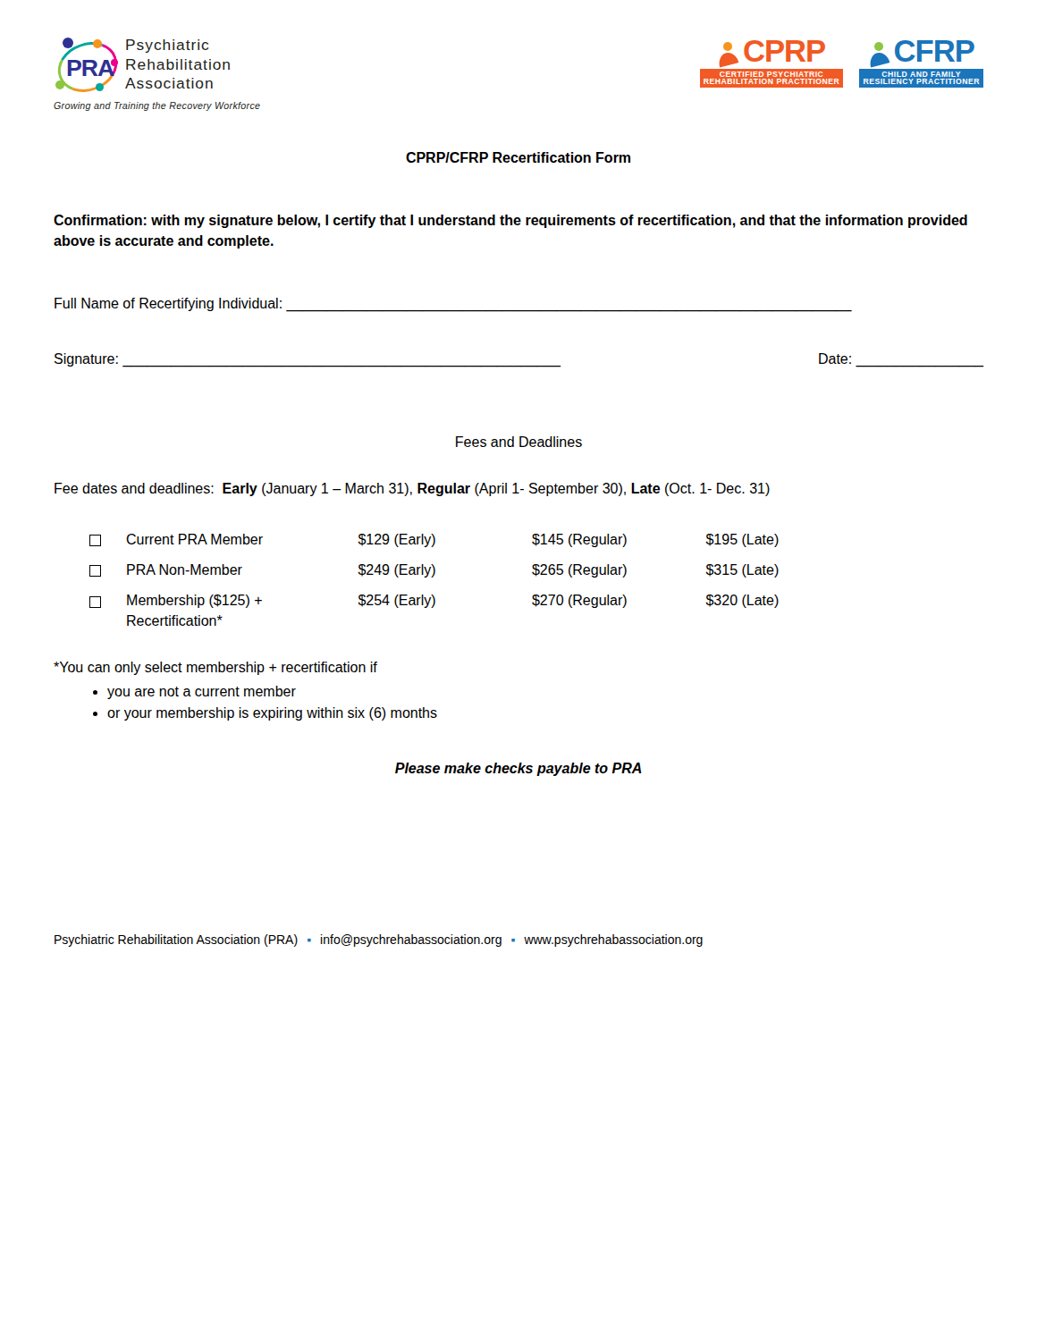PRA
Psychiatric Rehabilitation Association
Growing and Training the Recovery Workforce
CPRP
CERTIFIED PSYCHIATRIC REHABILITATION PRACTITIONER
CFRP
CHILD AND FAMILY RESILIENCY PRACTITIONER
CPRP/CFRP Recertification Form
Confirmation: with my signature below, I certify that I understand the requirements of recertification, and that the information provided above is accurate and complete.
Full Name of Recertifying Individual: _______________________________________________________________________
Signature: _______________________________________________________
Date: ________________
Fees and Deadlines
Fee dates and deadlines: Early (January 1 – March 31), Regular (April 1- September 30), Late (Oct. 1- Dec. 31)
| | Current PRA Member | $129 (Early) | $145 (Regular) | $195 (Late) |
| | PRA Non-Member | $249 (Early) | $265 (Regular) | $315 (Late) |
| | Membership ($125) + Recertification* | $254 (Early) | $270 (Regular) | $320 (Late) |
*You can only select membership + recertification if
you are not a current member
or your membership is expiring within six (6) months
Please make checks payable to PRA
Psychiatric Rehabilitation Association (PRA)▪info@psychrehabassociation.org▪www.psychrehabassociation.org